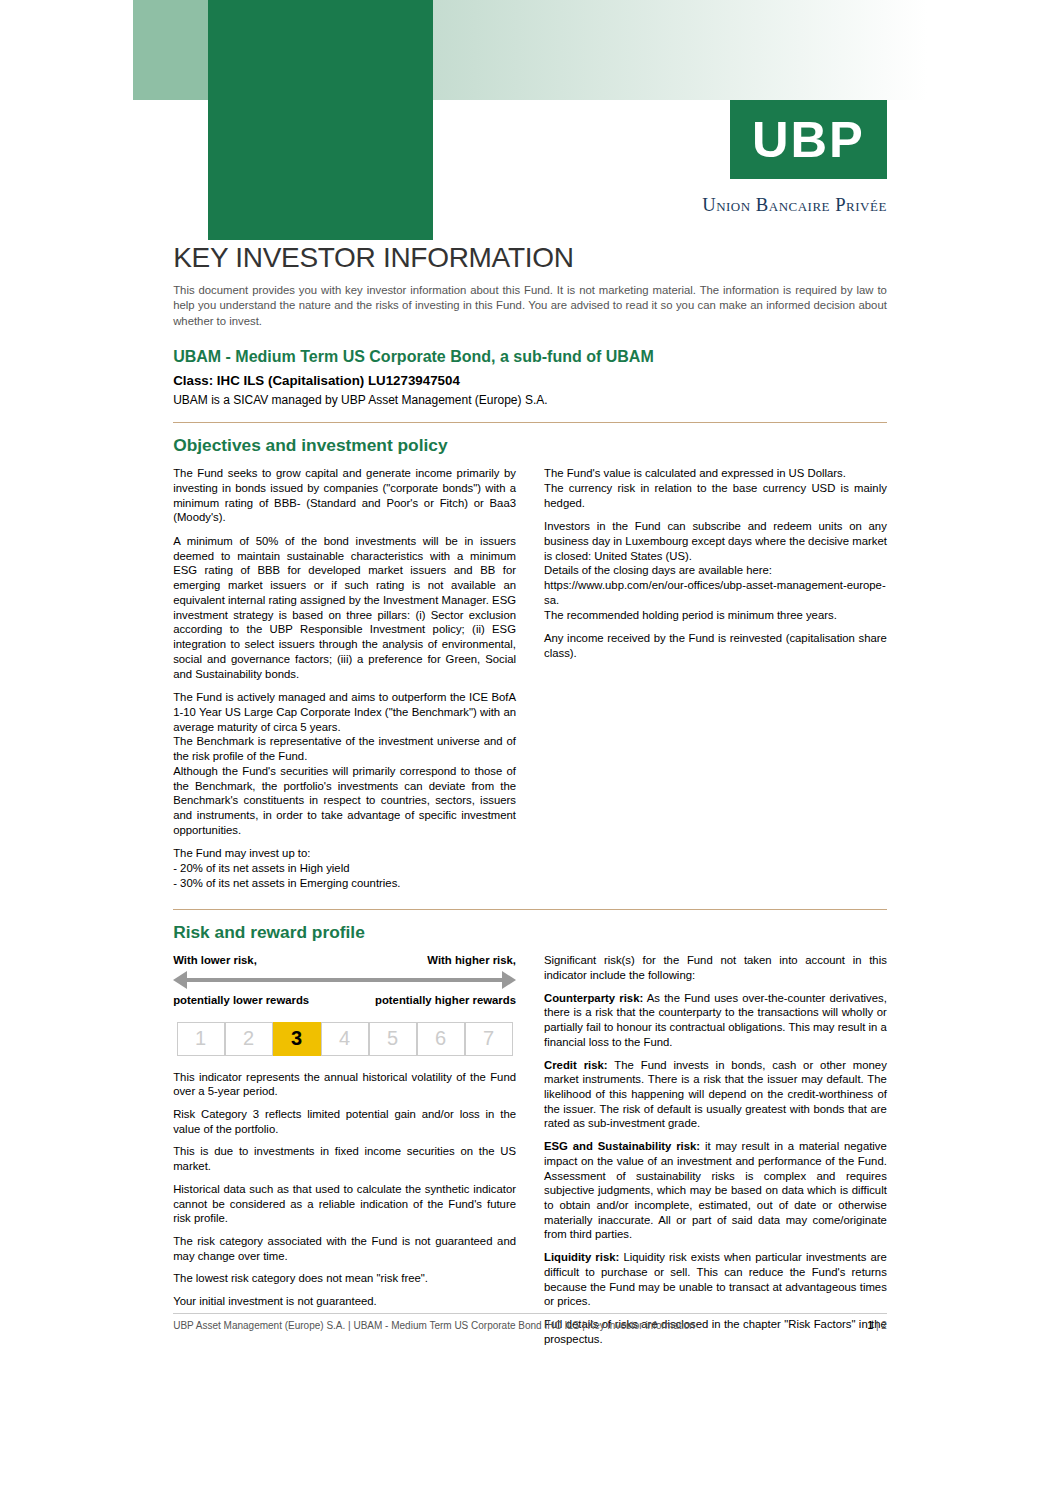UBP
Union Bancaire Privée
KEY INVESTOR INFORMATION
This document provides you with key investor information about this Fund. It is not marketing material. The information is required by law to help you understand the nature and the risks of investing in this Fund. You are advised to read it so you can make an informed decision about whether to invest.
UBAM - Medium Term US Corporate Bond, a sub-fund of UBAM
Class: IHC ILS (Capitalisation) LU1273947504
UBAM is a SICAV managed by UBP Asset Management (Europe) S.A.
Objectives and investment policy
The Fund seeks to grow capital and generate income primarily by investing in bonds issued by companies ("corporate bonds") with a minimum rating of BBB- (Standard and Poor's or Fitch) or Baa3 (Moody's).
A minimum of 50% of the bond investments will be in issuers deemed to maintain sustainable characteristics with a minimum ESG rating of BBB for developed market issuers and BB for emerging market issuers or if such rating is not available an equivalent internal rating assigned by the Investment Manager. ESG investment strategy is based on three pillars: (i) Sector exclusion according to the UBP Responsible Investment policy; (ii) ESG integration to select issuers through the analysis of environmental, social and governance factors; (iii) a preference for Green, Social and Sustainability bonds.
The Fund is actively managed and aims to outperform the ICE BofA 1-10 Year US Large Cap Corporate Index ("the Benchmark") with an average maturity of circa 5 years.
The Benchmark is representative of the investment universe and of the risk profile of the Fund.
Although the Fund's securities will primarily correspond to those of the Benchmark, the portfolio's investments can deviate from the Benchmark's constituents in respect to countries, sectors, issuers and instruments, in order to take advantage of specific investment opportunities.
The Fund may invest up to:
- 20% of its net assets in High yield
- 30% of its net assets in Emerging countries.
The Fund's value is calculated and expressed in US Dollars.
The currency risk in relation to the base currency USD is mainly hedged.
Investors in the Fund can subscribe and redeem units on any business day in Luxembourg except days where the decisive market is closed: United States (US).
Details of the closing days are available here:
https://www.ubp.com/en/our-offices/ubp-asset-management-europe-sa.
The recommended holding period is minimum three years.
Any income received by the Fund is reinvested (capitalisation share class).
Risk and reward profile
With lower risk, With higher risk,
potentially lower rewards potentially higher rewards
1
2
3
4
5
6
7
This indicator represents the annual historical volatility of the Fund over a 5-year period.
Risk Category 3 reflects limited potential gain and/or loss in the value of the portfolio.
This is due to investments in fixed income securities on the US market.
Historical data such as that used to calculate the synthetic indicator cannot be considered as a reliable indication of the Fund's future risk profile.
The risk category associated with the Fund is not guaranteed and may change over time.
The lowest risk category does not mean "risk free".
Your initial investment is not guaranteed.
Significant risk(s) for the Fund not taken into account in this indicator include the following:
Counterparty risk: As the Fund uses over-the-counter derivatives, there is a risk that the counterparty to the transactions will wholly or partially fail to honour its contractual obligations. This may result in a financial loss to the Fund.
Credit risk: The Fund invests in bonds, cash or other money market instruments. There is a risk that the issuer may default. The likelihood of this happening will depend on the credit-worthiness of the issuer. The risk of default is usually greatest with bonds that are rated as sub-investment grade.
ESG and Sustainability risk: it may result in a material negative impact on the value of an investment and performance of the Fund. Assessment of sustainability risks is complex and requires subjective judgments, which may be based on data which is difficult to obtain and/or incomplete, estimated, out of date or otherwise materially inaccurate. All or part of said data may come/originate from third parties.
Liquidity risk: Liquidity risk exists when particular investments are difficult to purchase or sell. This can reduce the Fund's returns because the Fund may be unable to transact at advantageous times or prices.
Full details of risks are disclosed in the chapter "Risk Factors" in the prospectus.
UBP Asset Management (Europe) S.A. | UBAM - Medium Term US Corporate Bond IHC ILS | Key investor information 1 | 2